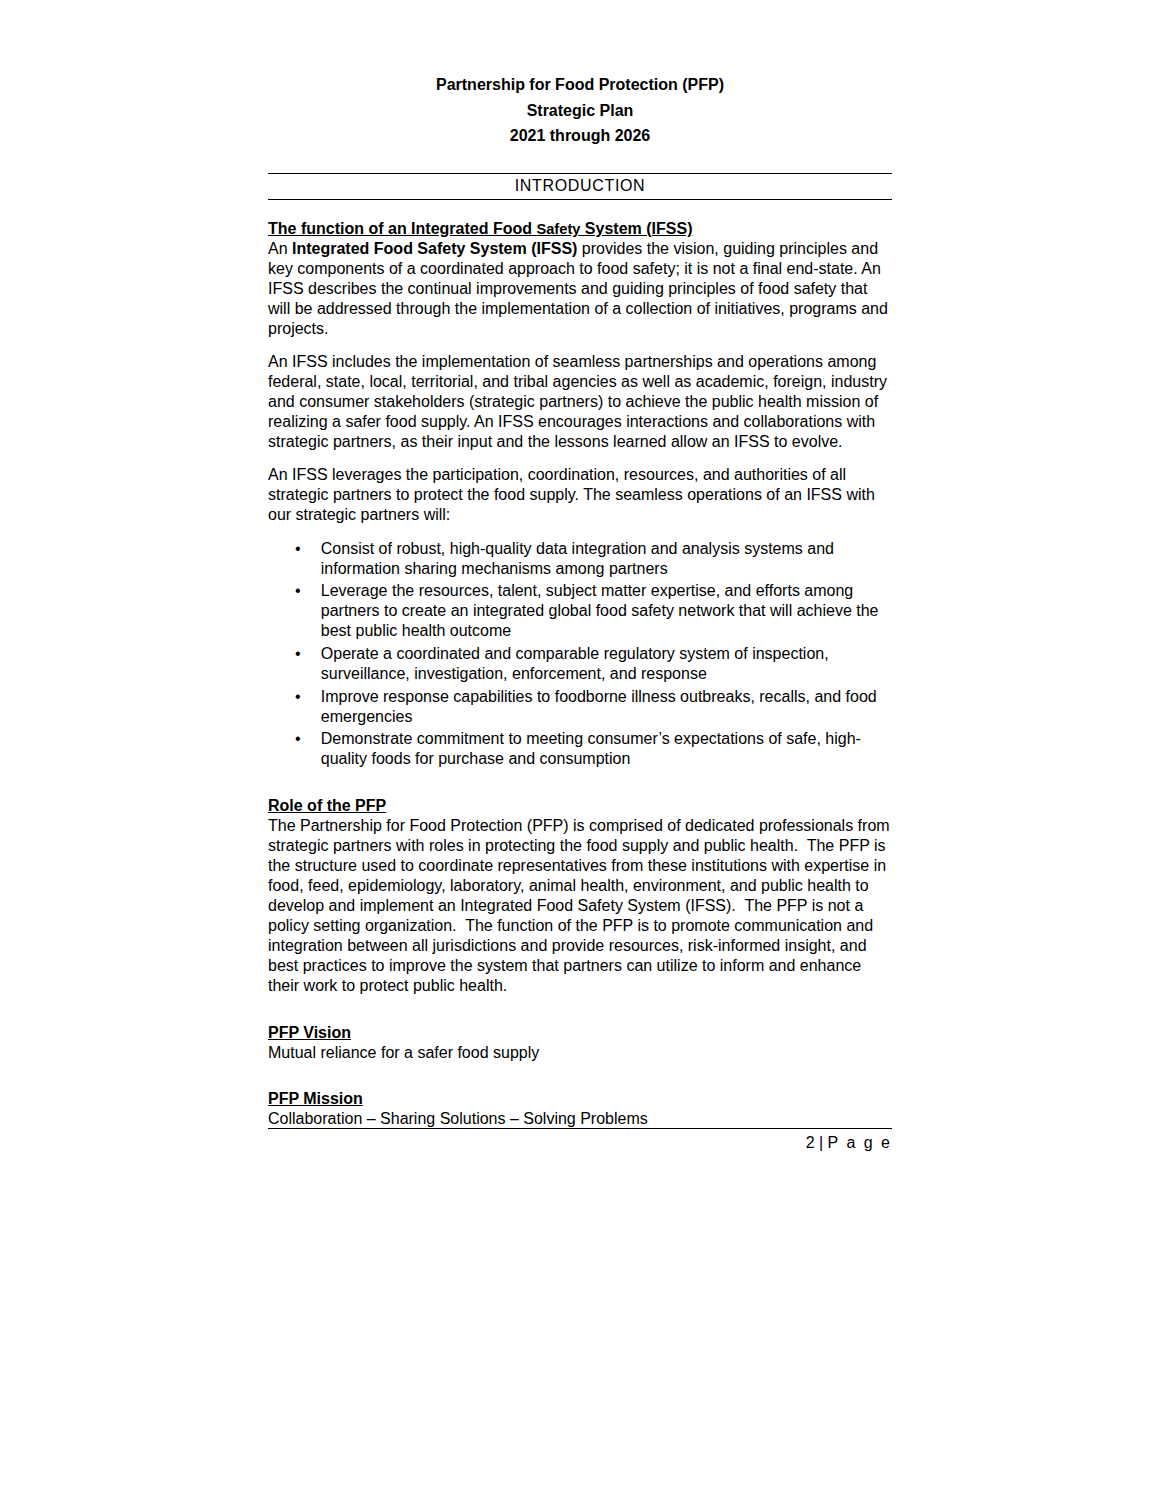Partnership for Food Protection (PFP)
Strategic Plan
2021 through 2026
INTRODUCTION
The function of an Integrated Food Safety System (IFSS)
An Integrated Food Safety System (IFSS) provides the vision, guiding principles and key components of a coordinated approach to food safety; it is not a final end-state. An IFSS describes the continual improvements and guiding principles of food safety that will be addressed through the implementation of a collection of initiatives, programs and projects.
An IFSS includes the implementation of seamless partnerships and operations among federal, state, local, territorial, and tribal agencies as well as academic, foreign, industry and consumer stakeholders (strategic partners) to achieve the public health mission of realizing a safer food supply. An IFSS encourages interactions and collaborations with strategic partners, as their input and the lessons learned allow an IFSS to evolve.
An IFSS leverages the participation, coordination, resources, and authorities of all strategic partners to protect the food supply. The seamless operations of an IFSS with our strategic partners will:
Consist of robust, high-quality data integration and analysis systems and information sharing mechanisms among partners
Leverage the resources, talent, subject matter expertise, and efforts among partners to create an integrated global food safety network that will achieve the best public health outcome
Operate a coordinated and comparable regulatory system of inspection, surveillance, investigation, enforcement, and response
Improve response capabilities to foodborne illness outbreaks, recalls, and food emergencies
Demonstrate commitment to meeting consumer’s expectations of safe, high-quality foods for purchase and consumption
Role of the PFP
The Partnership for Food Protection (PFP) is comprised of dedicated professionals from strategic partners with roles in protecting the food supply and public health. The PFP is the structure used to coordinate representatives from these institutions with expertise in food, feed, epidemiology, laboratory, animal health, environment, and public health to develop and implement an Integrated Food Safety System (IFSS). The PFP is not a policy setting organization. The function of the PFP is to promote communication and integration between all jurisdictions and provide resources, risk-informed insight, and best practices to improve the system that partners can utilize to inform and enhance their work to protect public health.
PFP Vision
Mutual reliance for a safer food supply
PFP Mission
Collaboration – Sharing Solutions – Solving Problems
2 | P a g e